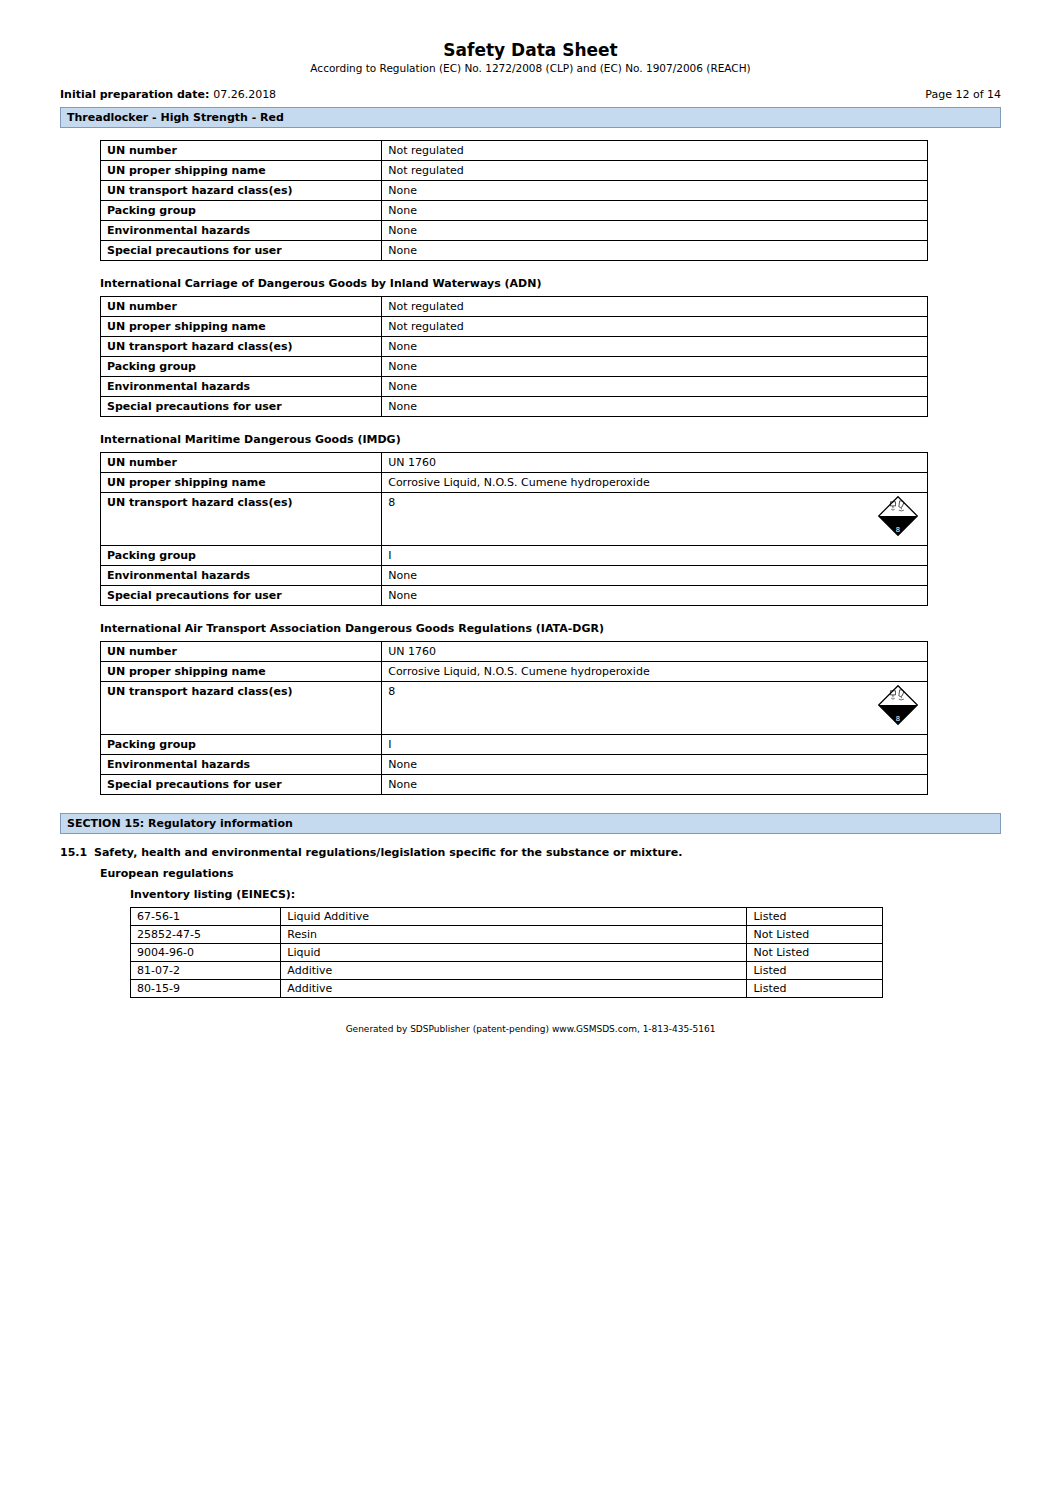Safety Data Sheet
According to Regulation (EC) No. 1272/2008 (CLP) and (EC) No. 1907/2006 (REACH)
Initial preparation date: 07.26.2018
Page 12 of 14
Threadlocker - High Strength - Red
| UN number | Not regulated |
| UN proper shipping name | Not regulated |
| UN transport hazard class(es) | None |
| Packing group | None |
| Environmental hazards | None |
| Special precautions for user | None |
International Carriage of Dangerous Goods by Inland Waterways (ADN)
| UN number | Not regulated |
| UN proper shipping name | Not regulated |
| UN transport hazard class(es) | None |
| Packing group | None |
| Environmental hazards | None |
| Special precautions for user | None |
International Maritime Dangerous Goods (IMDG)
| UN number | UN 1760 |
| UN proper shipping name | Corrosive Liquid, N.O.S. Cumene hydroperoxide |
| UN transport hazard class(es) | 8 8 |
| Packing group | I |
| Environmental hazards | None |
| Special precautions for user | None |
International Air Transport Association Dangerous Goods Regulations (IATA-DGR)
| UN number | UN 1760 |
| UN proper shipping name | Corrosive Liquid, N.O.S. Cumene hydroperoxide |
| UN transport hazard class(es) | 8 8 |
| Packing group | I |
| Environmental hazards | None |
| Special precautions for user | None |
SECTION 15: Regulatory information
15.1 Safety, health and environmental regulations/legislation specific for the substance or mixture.
European regulations
Inventory listing (EINECS):
| 67-56-1 | Liquid Additive | Listed |
| 25852-47-5 | Resin | Not Listed |
| 9004-96-0 | Liquid | Not Listed |
| 81-07-2 | Additive | Listed |
| 80-15-9 | Additive | Listed |
Generated by SDSPublisher (patent-pending) www.GSMSDS.com, 1-813-435-5161